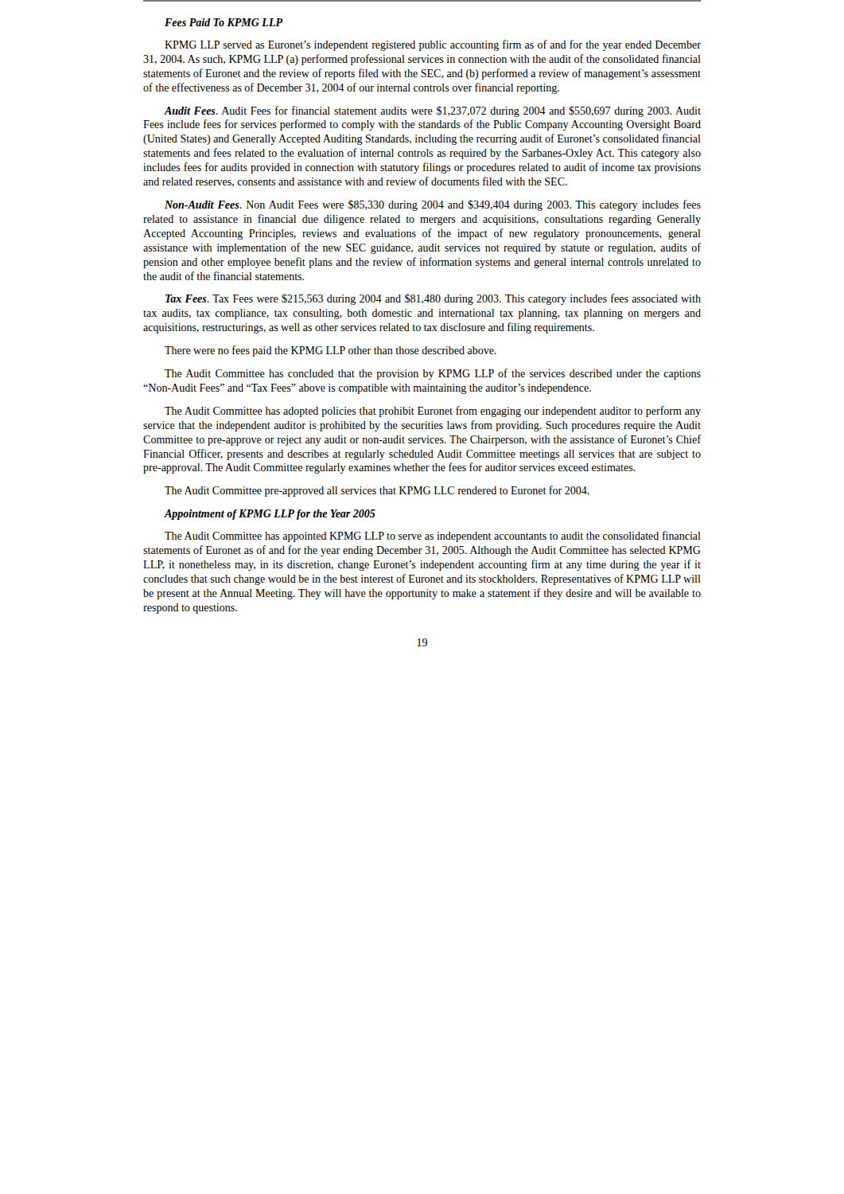Fees Paid To KPMG LLP
KPMG LLP served as Euronet’s independent registered public accounting firm as of and for the year ended December 31, 2004. As such, KPMG LLP (a) performed professional services in connection with the audit of the consolidated financial statements of Euronet and the review of reports filed with the SEC, and (b) performed a review of management’s assessment of the effectiveness as of December 31, 2004 of our internal controls over financial reporting.
Audit Fees. Audit Fees for financial statement audits were $1,237,072 during 2004 and $550,697 during 2003. Audit Fees include fees for services performed to comply with the standards of the Public Company Accounting Oversight Board (United States) and Generally Accepted Auditing Standards, including the recurring audit of Euronet’s consolidated financial statements and fees related to the evaluation of internal controls as required by the Sarbanes-Oxley Act. This category also includes fees for audits provided in connection with statutory filings or procedures related to audit of income tax provisions and related reserves, consents and assistance with and review of documents filed with the SEC.
Non-Audit Fees. Non Audit Fees were $85,330 during 2004 and $349,404 during 2003. This category includes fees related to assistance in financial due diligence related to mergers and acquisitions, consultations regarding Generally Accepted Accounting Principles, reviews and evaluations of the impact of new regulatory pronouncements, general assistance with implementation of the new SEC guidance, audit services not required by statute or regulation, audits of pension and other employee benefit plans and the review of information systems and general internal controls unrelated to the audit of the financial statements.
Tax Fees. Tax Fees were $215,563 during 2004 and $81,480 during 2003. This category includes fees associated with tax audits, tax compliance, tax consulting, both domestic and international tax planning, tax planning on mergers and acquisitions, restructurings, as well as other services related to tax disclosure and filing requirements.
There were no fees paid the KPMG LLP other than those described above.
The Audit Committee has concluded that the provision by KPMG LLP of the services described under the captions “Non-Audit Fees” and “Tax Fees” above is compatible with maintaining the auditor’s independence.
The Audit Committee has adopted policies that prohibit Euronet from engaging our independent auditor to perform any service that the independent auditor is prohibited by the securities laws from providing. Such procedures require the Audit Committee to pre-approve or reject any audit or non-audit services. The Chairperson, with the assistance of Euronet’s Chief Financial Officer, presents and describes at regularly scheduled Audit Committee meetings all services that are subject to pre-approval. The Audit Committee regularly examines whether the fees for auditor services exceed estimates.
The Audit Committee pre-approved all services that KPMG LLC rendered to Euronet for 2004.
Appointment of KPMG LLP for the Year 2005
The Audit Committee has appointed KPMG LLP to serve as independent accountants to audit the consolidated financial statements of Euronet as of and for the year ending December 31, 2005. Although the Audit Committee has selected KPMG LLP, it nonetheless may, in its discretion, change Euronet’s independent accounting firm at any time during the year if it concludes that such change would be in the best interest of Euronet and its stockholders. Representatives of KPMG LLP will be present at the Annual Meeting. They will have the opportunity to make a statement if they desire and will be available to respond to questions.
19